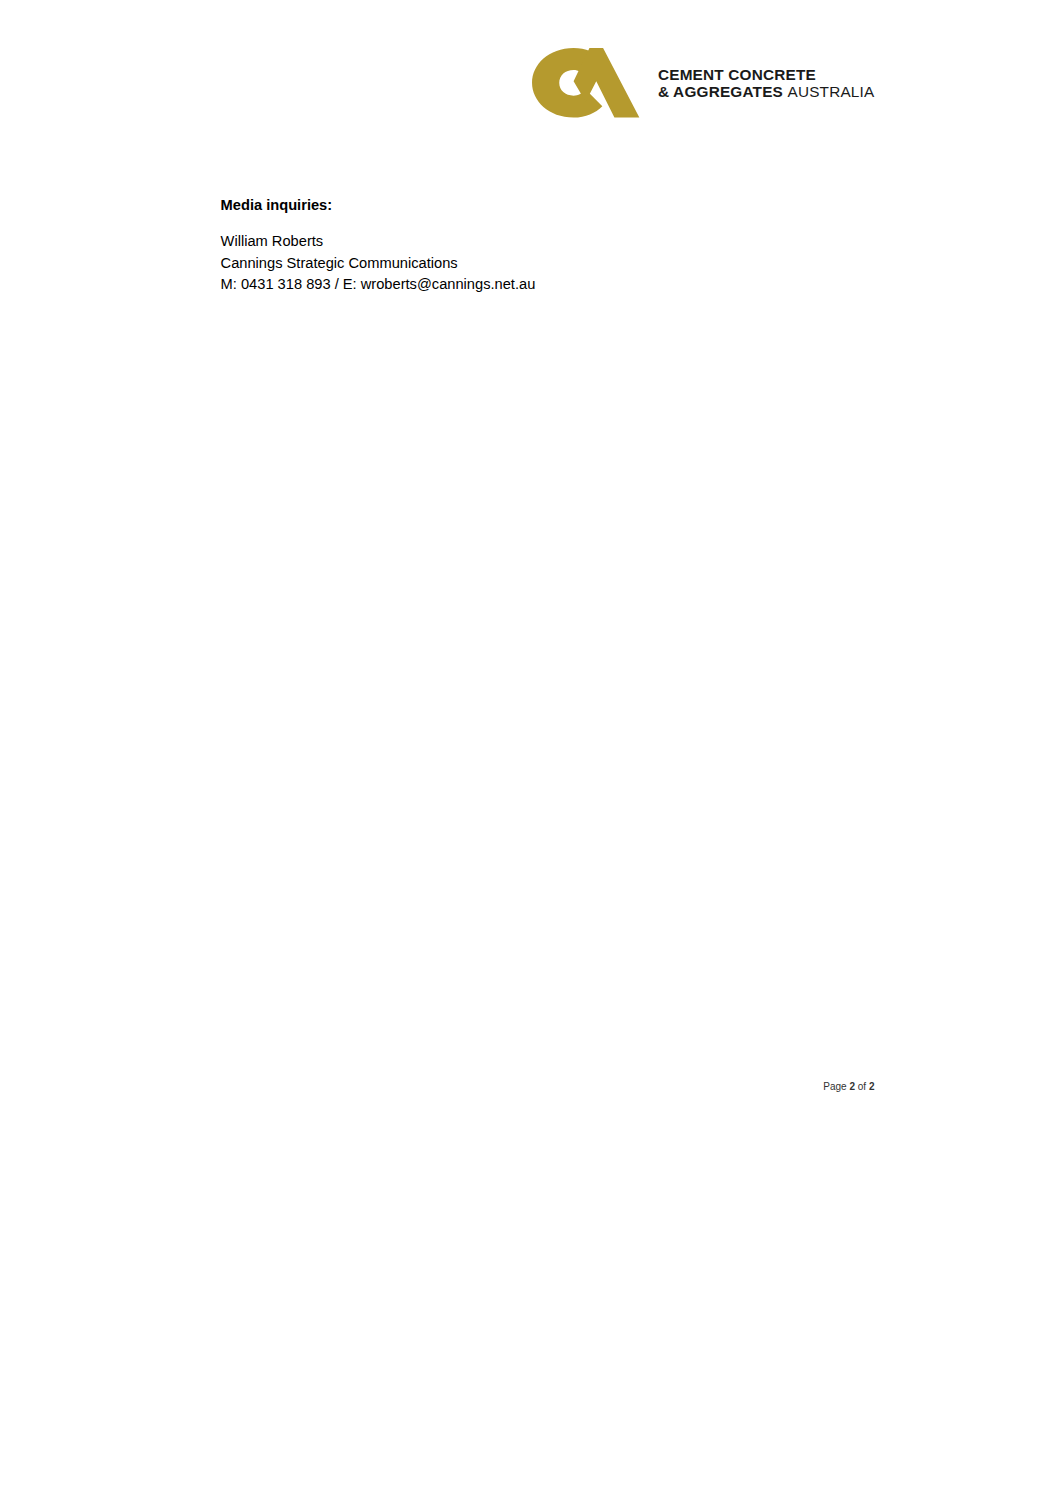CEMENT CONCRETE
& AGGREGATES AUSTRALIA
Media inquiries:
William Roberts
Cannings Strategic Communications
M: 0431 318 893 / E: wroberts@cannings.net.au
Page 2 of 2